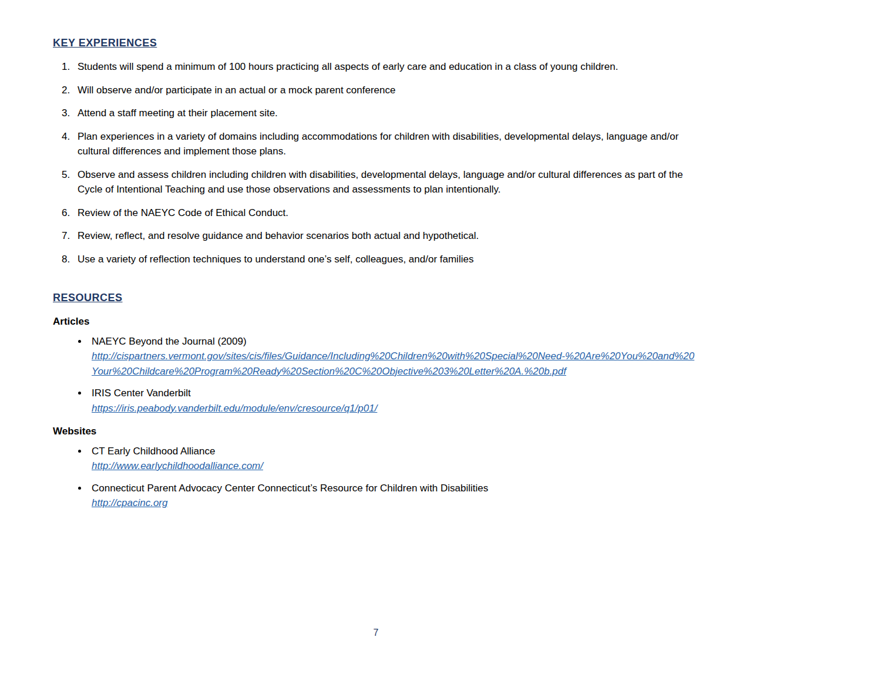Key Experiences
Students will spend a minimum of 100 hours practicing all aspects of early care and education in a class of young children.
Will observe and/or participate in an actual or a mock parent conference
Attend a staff meeting at their placement site.
Plan experiences in a variety of domains including accommodations for children with disabilities, developmental delays, language and/or cultural differences and implement those plans.
Observe and assess children including children with disabilities, developmental delays, language and/or cultural differences as part of the Cycle of Intentional Teaching and use those observations and assessments to plan intentionally.
Review of the NAEYC Code of Ethical Conduct.
Review, reflect, and resolve guidance and behavior scenarios both actual and hypothetical.
Use a variety of reflection techniques to understand one’s self, colleagues, and/or families
Resources
Articles
NAEYC Beyond the Journal (2009)
http://cispartners.vermont.gov/sites/cis/files/Guidance/Including%20Children%20with%20Special%20Need-%20Are%20You%20and%20Your%20Childcare%20Program%20Ready%20Section%20C%20Objective%203%20Letter%20A.%20b.pdf
IRIS Center Vanderbilt
https://iris.peabody.vanderbilt.edu/module/env/cresource/q1/p01/
Websites
CT Early Childhood Alliance
http://www.earlychildhoodalliance.com/
Connecticut Parent Advocacy Center Connecticut’s Resource for Children with Disabilities
http://cpacinc.org
7